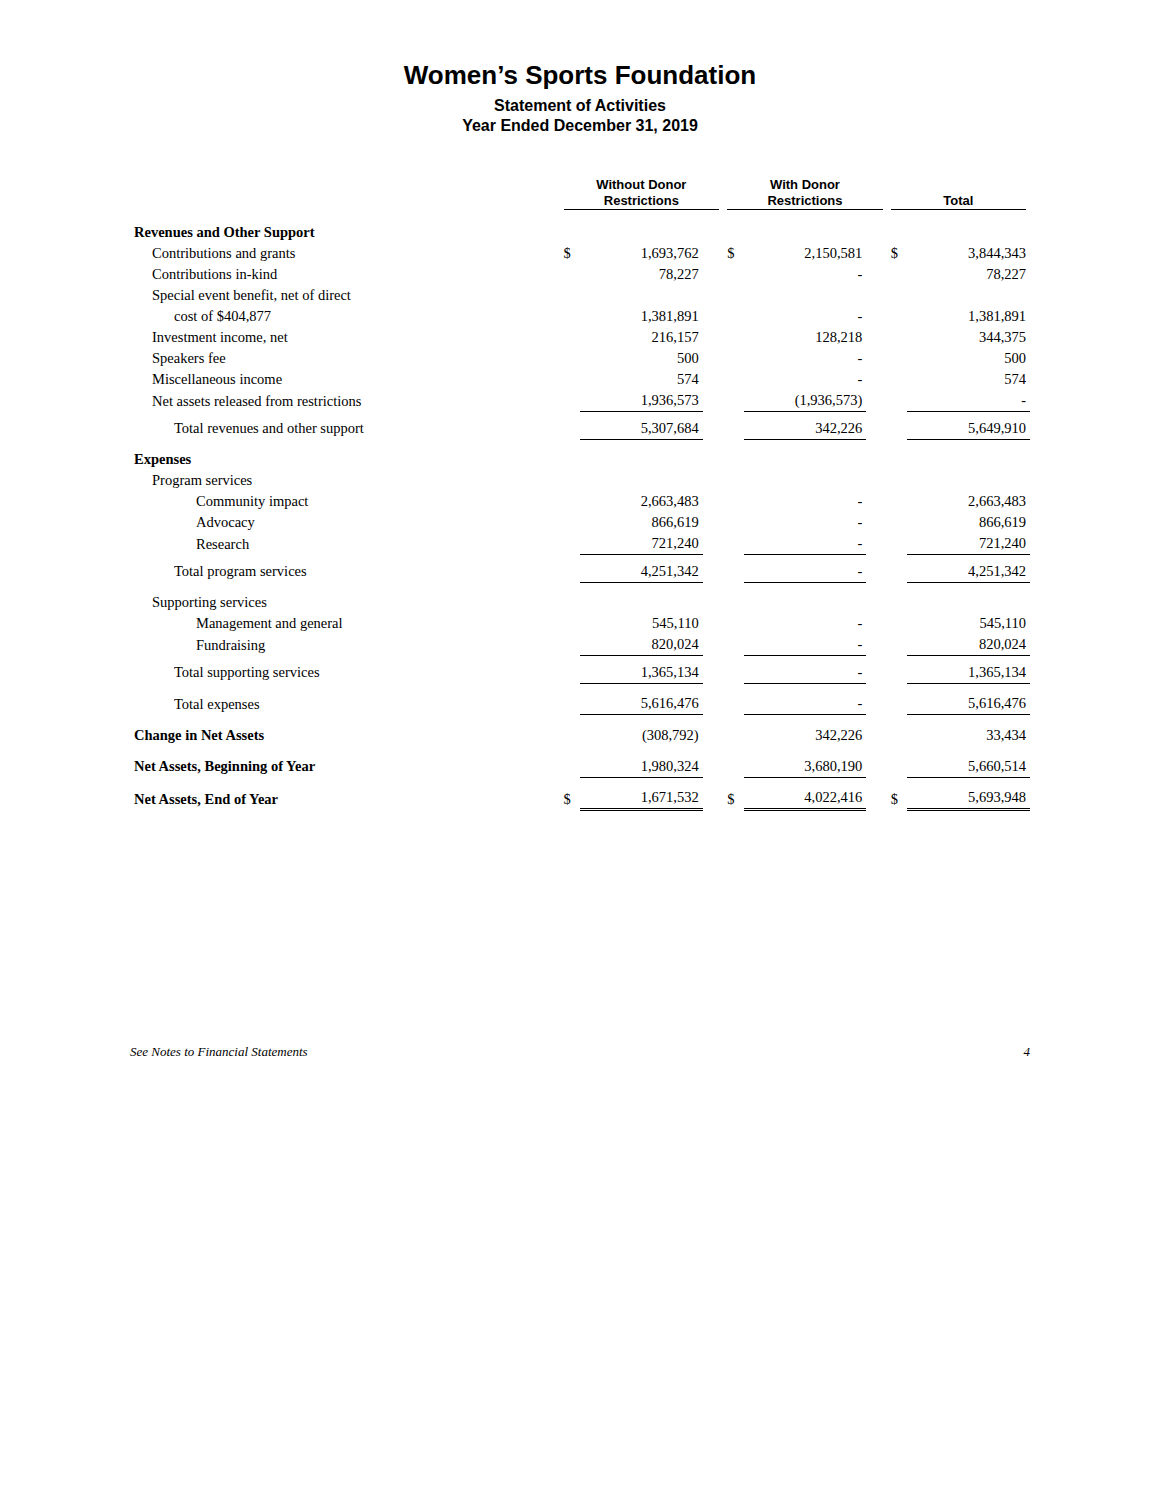Women’s Sports Foundation
Statement of Activities
Year Ended December 31, 2019
| | Without Donor Restrictions | With Donor Restrictions | Total |
| Revenues and Other Support | |
| Contributions and grants | $ | 1,693,762 | | $ | 2,150,581 | | $ | 3,844,343 |
| Contributions in-kind | | 78,227 | | | - | | | 78,227 |
| Special event benefit, net of direct | |
| cost of $404,877 | | 1,381,891 | | | - | | | 1,381,891 |
| Investment income, net | | 216,157 | | | 128,218 | | | 344,375 |
| Speakers fee | | 500 | | | - | | | 500 |
| Miscellaneous income | | 574 | | | - | | | 574 |
| Net assets released from restrictions | | 1,936,573 | | | (1,936,573) | | | - |
| Total revenues and other support | | 5,307,684 | | | 342,226 | | | 5,649,910 |
| Expenses | |
| Program services | |
| Community impact | | 2,663,483 | | | - | | | 2,663,483 |
| Advocacy | | 866,619 | | | - | | | 866,619 |
| Research | | 721,240 | | | - | | | 721,240 |
| Total program services | | 4,251,342 | | | - | | | 4,251,342 |
| Supporting services | |
| Management and general | | 545,110 | | | - | | | 545,110 |
| Fundraising | | 820,024 | | | - | | | 820,024 |
| Total supporting services | | 1,365,134 | | | - | | | 1,365,134 |
| Total expenses | | 5,616,476 | | | - | | | 5,616,476 |
| Change in Net Assets | | (308,792) | | | 342,226 | | | 33,434 |
| Net Assets, Beginning of Year | | 1,980,324 | | | 3,680,190 | | | 5,660,514 |
| Net Assets, End of Year | $ | 1,671,532 | | $ | 4,022,416 | | $ | 5,693,948 |
See Notes to Financial Statements 4